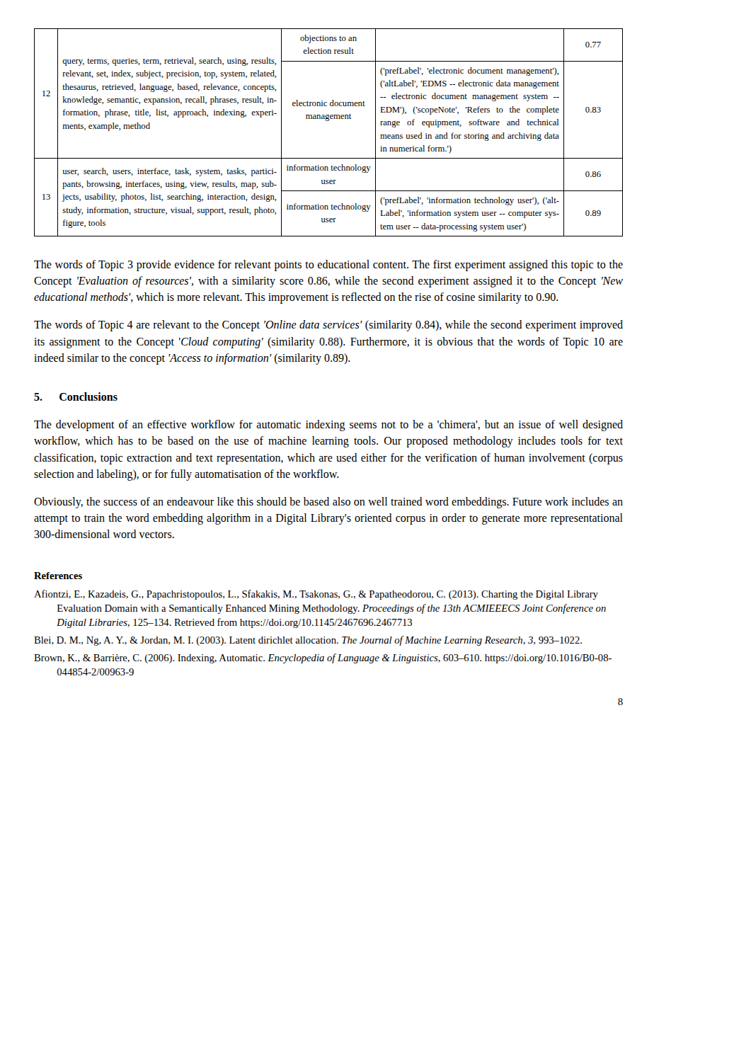| 12 | query, terms, queries, term, retrieval, search, using, results, relevant, set, index, subject, precision, top, system, related, thesaurus, retrieved, language, based, relevance, concepts, knowledge, semantic, expansion, recall, phrases, result, information, phrase, title, list, approach, indexing, experiments, example, method | objections to an election result | | 0.77 |
| electronic document management | ('prefLabel', 'electronic document management'), ('altLabel', 'EDMS -- electronic data management -- electronic document management system -- EDM'), ('scopeNote', 'Refers to the complete range of equipment, software and technical means used in and for storing and archiving data in numerical form.') | 0.83 |
| 13 | user, search, users, interface, task, system, tasks, participants, browsing, interfaces, using, view, results, map, subjects, usability, photos, list, searching, interaction, design, study, information, structure, visual, support, result, photo, figure, tools | information technology user | | 0.86 |
| information technology user | ('prefLabel', 'information technology user'), ('altLabel', 'information system user -- computer system user -- data-processing system user') | 0.89 |
The words of Topic 3 provide evidence for relevant points to educational content. The first experiment assigned this topic to the Concept 'Evaluation of resources', with a similarity score 0.86, while the second experiment assigned it to the Concept 'New educational methods', which is more relevant. This improvement is reflected on the rise of cosine similarity to 0.90.
The words of Topic 4 are relevant to the Concept 'Online data services' (similarity 0.84), while the second experiment improved its assignment to the Concept 'Cloud computing' (similarity 0.88). Furthermore, it is obvious that the words of Topic 10 are indeed similar to the concept 'Access to information' (similarity 0.89).
5. Conclusions
The development of an effective workflow for automatic indexing seems not to be a 'chimera', but an issue of well designed workflow, which has to be based on the use of machine learning tools. Our proposed methodology includes tools for text classification, topic extraction and text representation, which are used either for the verification of human involvement (corpus selection and labeling), or for fully automatisation of the workflow.
Obviously, the success of an endeavour like this should be based also on well trained word embeddings. Future work includes an attempt to train the word embedding algorithm in a Digital Library's oriented corpus in order to generate more representational 300-dimensional word vectors.
References
Afiontzi, E., Kazadeis, G., Papachristopoulos, L., Sfakakis, M., Tsakonas, G., & Papatheodorou, C. (2013). Charting the Digital Library Evaluation Domain with a Semantically Enhanced Mining Methodology. Proceedings of the 13th ACMIEEECS Joint Conference on Digital Libraries, 125–134. Retrieved from https://doi.org/10.1145/2467696.2467713
Blei, D. M., Ng, A. Y., & Jordan, M. I. (2003). Latent dirichlet allocation. The Journal of Machine Learning Research, 3, 993–1022.
Brown, K., & Barrière, C. (2006). Indexing, Automatic. Encyclopedia of Language & Linguistics, 603–610. https://doi.org/10.1016/B0-08-044854-2/00963-9
8